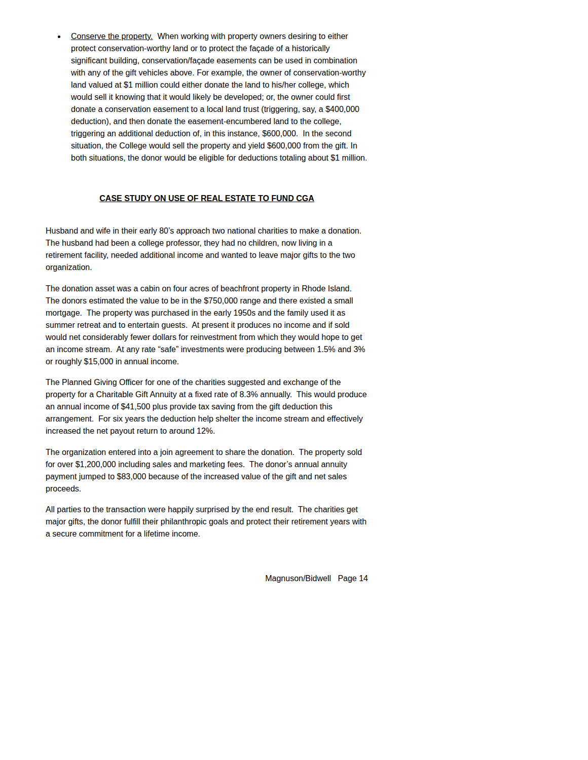Conserve the property. When working with property owners desiring to either protect conservation-worthy land or to protect the façade of a historically significant building, conservation/façade easements can be used in combination with any of the gift vehicles above. For example, the owner of conservation-worthy land valued at $1 million could either donate the land to his/her college, which would sell it knowing that it would likely be developed; or, the owner could first donate a conservation easement to a local land trust (triggering, say, a $400,000 deduction), and then donate the easement-encumbered land to the college, triggering an additional deduction of, in this instance, $600,000. In the second situation, the College would sell the property and yield $600,000 from the gift. In both situations, the donor would be eligible for deductions totaling about $1 million.
CASE STUDY ON USE OF REAL ESTATE TO FUND CGA
Husband and wife in their early 80’s approach two national charities to make a donation. The husband had been a college professor, they had no children, now living in a retirement facility, needed additional income and wanted to leave major gifts to the two organization.
The donation asset was a cabin on four acres of beachfront property in Rhode Island. The donors estimated the value to be in the $750,000 range and there existed a small mortgage. The property was purchased in the early 1950s and the family used it as summer retreat and to entertain guests. At present it produces no income and if sold would net considerably fewer dollars for reinvestment from which they would hope to get an income stream. At any rate “safe” investments were producing between 1.5% and 3% or roughly $15,000 in annual income.
The Planned Giving Officer for one of the charities suggested and exchange of the property for a Charitable Gift Annuity at a fixed rate of 8.3% annually. This would produce an annual income of $41,500 plus provide tax saving from the gift deduction this arrangement. For six years the deduction help shelter the income stream and effectively increased the net payout return to around 12%.
The organization entered into a join agreement to share the donation. The property sold for over $1,200,000 including sales and marketing fees. The donor’s annual annuity payment jumped to $83,000 because of the increased value of the gift and net sales proceeds.
All parties to the transaction were happily surprised by the end result. The charities get major gifts, the donor fulfill their philanthropic goals and protect their retirement years with a secure commitment for a lifetime income.
Magnuson/Bidwell Page 14